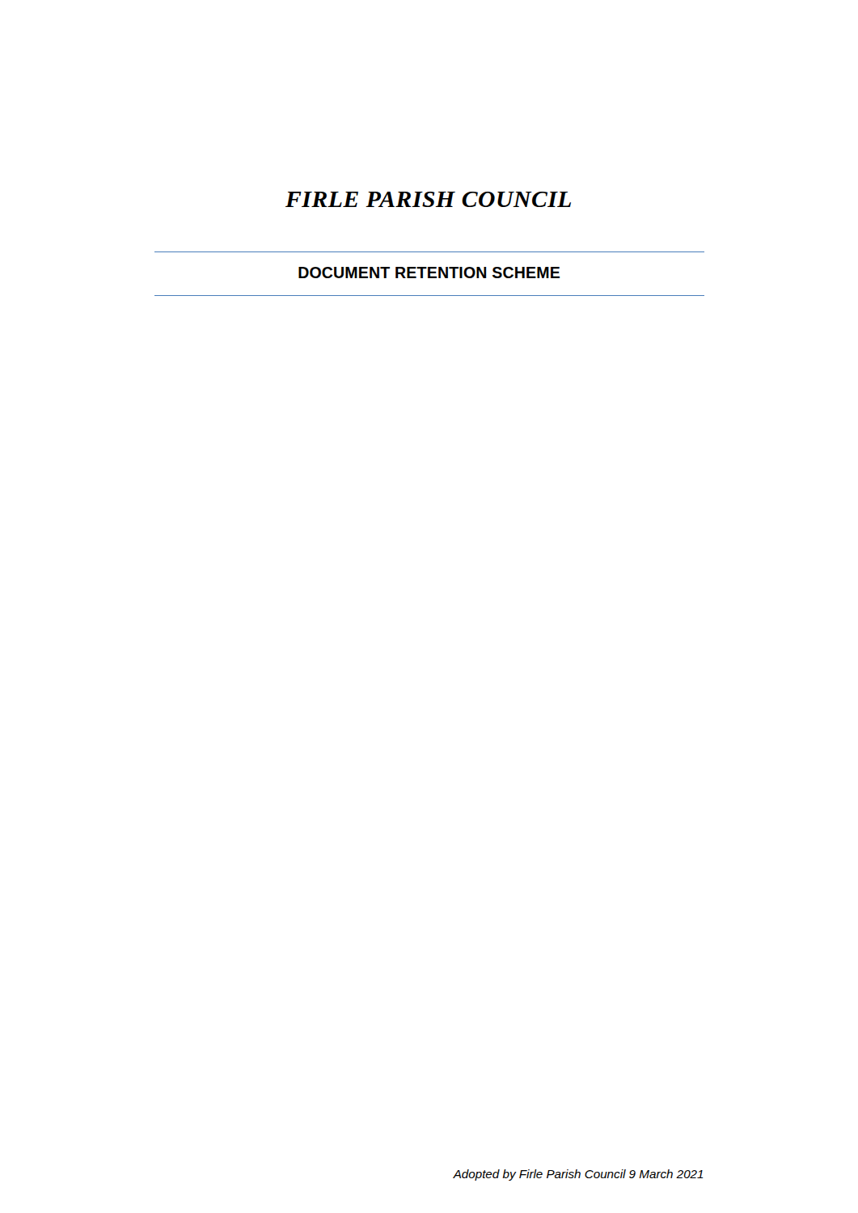FIRLE PARISH COUNCIL
DOCUMENT RETENTION SCHEME
Adopted by Firle Parish Council 9 March 2021